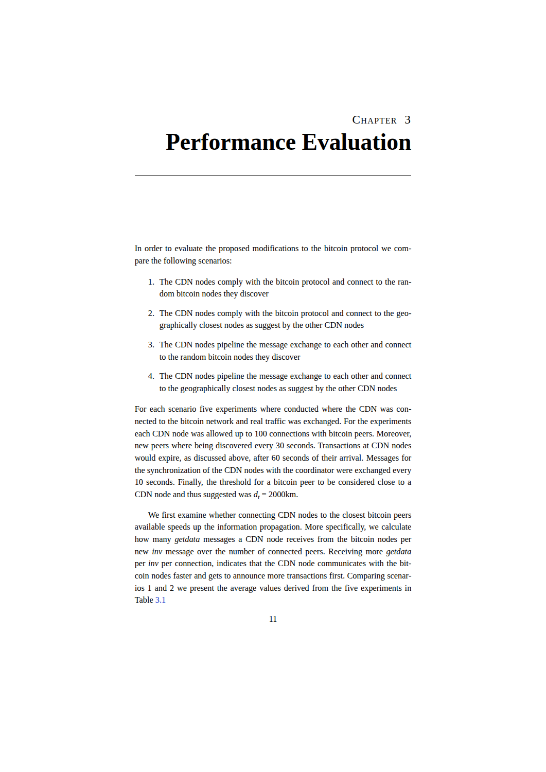Chapter 3
Performance Evaluation
In order to evaluate the proposed modifications to the bitcoin protocol we compare the following scenarios:
The CDN nodes comply with the bitcoin protocol and connect to the random bitcoin nodes they discover
The CDN nodes comply with the bitcoin protocol and connect to the geographically closest nodes as suggest by the other CDN nodes
The CDN nodes pipeline the message exchange to each other and connect to the random bitcoin nodes they discover
The CDN nodes pipeline the message exchange to each other and connect to the geographically closest nodes as suggest by the other CDN nodes
For each scenario five experiments where conducted where the CDN was connected to the bitcoin network and real traffic was exchanged. For the experiments each CDN node was allowed up to 100 connections with bitcoin peers. Moreover, new peers where being discovered every 30 seconds. Transactions at CDN nodes would expire, as discussed above, after 60 seconds of their arrival. Messages for the synchronization of the CDN nodes with the coordinator were exchanged every 10 seconds. Finally, the threshold for a bitcoin peer to be considered close to a CDN node and thus suggested was dt = 2000km.
We first examine whether connecting CDN nodes to the closest bitcoin peers available speeds up the information propagation. More specifically, we calculate how many getdata messages a CDN node receives from the bitcoin nodes per new inv message over the number of connected peers. Receiving more getdata per inv per connection, indicates that the CDN node communicates with the bitcoin nodes faster and gets to announce more transactions first. Comparing scenarios 1 and 2 we present the average values derived from the five experiments in Table 3.1
11